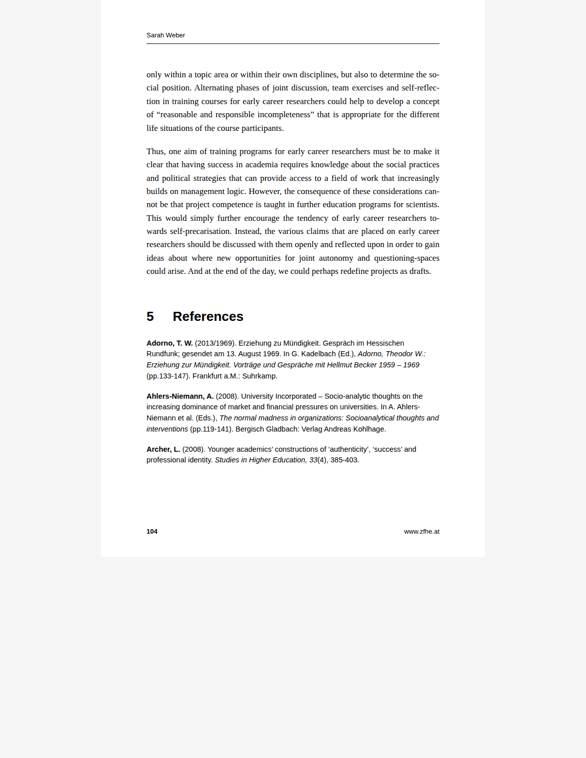Sarah Weber
only within a topic area or within their own disciplines, but also to determine the social position. Alternating phases of joint discussion, team exercises and self-reflection in training courses for early career researchers could help to develop a concept of “reasonable and responsible incompleteness” that is appropriate for the different life situations of the course participants.
Thus, one aim of training programs for early career researchers must be to make it clear that having success in academia requires knowledge about the social practices and political strategies that can provide access to a field of work that increasingly builds on management logic. However, the consequence of these considerations cannot be that project competence is taught in further education programs for scientists. This would simply further encourage the tendency of early career researchers towards self-precarisation. Instead, the various claims that are placed on early career researchers should be discussed with them openly and reflected upon in order to gain ideas about where new opportunities for joint autonomy and questioning-spaces could arise. And at the end of the day, we could perhaps redefine projects as drafts.
5 References
Adorno, T. W. (2013/1969). Erziehung zu Mündigkeit. Gespräch im Hessischen Rundfunk; gesendet am 13. August 1969. In G. Kadelbach (Ed.), Adorno, Theodor W.: Erziehung zur Mündigkeit. Vorträge und Gespräche mit Hellmut Becker 1959 – 1969 (pp.133-147). Frankfurt a.M.: Suhrkamp.
Ahlers-Niemann, A. (2008). University Incorporated – Socio-analytic thoughts on the increasing dominance of market and financial pressures on universities. In A. Ahlers-Niemann et al. (Eds.), The normal madness in organizations: Socioanalytical thoughts and interventions (pp.119-141). Bergisch Gladbach: Verlag Andreas Kohlhage.
Archer, L. (2008). Younger academics’ constructions of ‘authenticity’, ‘success’ and professional identity. Studies in Higher Education, 33(4), 385-403.
104 www.zfhe.at